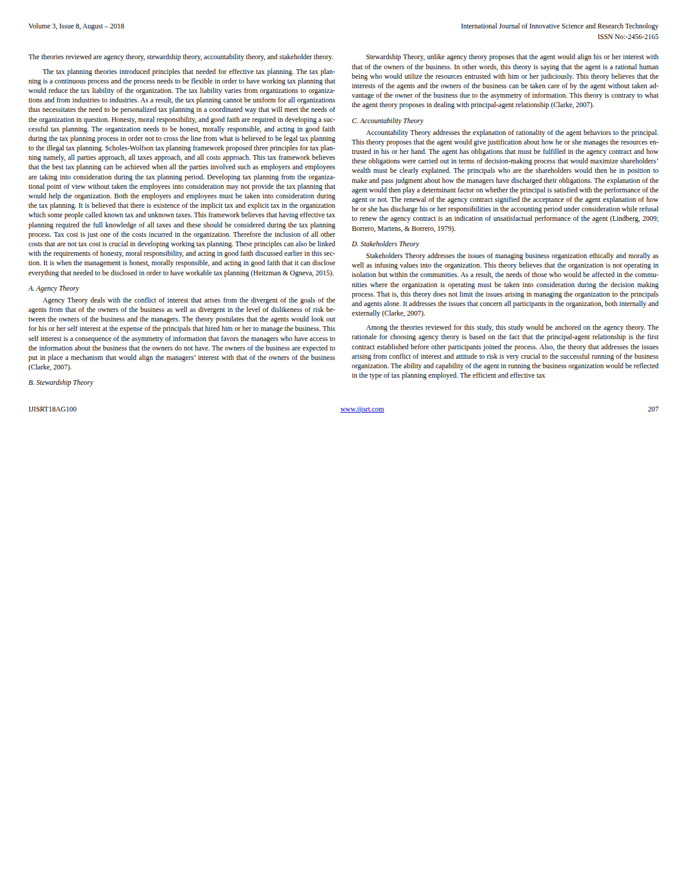Volume 3, Issue 8, August – 2018
International Journal of Innovative Science and Research Technology
ISSN No:-2456-2165
The theories reviewed are agency theory, stewardship theory, accountability theory, and stakeholder theory.
The tax planning theories introduced principles that needed for effective tax planning. The tax planning is a continuous process and the process needs to be flexible in order to have working tax planning that would reduce the tax liability of the organization. The tax liability varies from organizations to organizations and from industries to industries. As a result, the tax planning cannot be uniform for all organizations thus necessitates the need to be personalized tax planning in a coordinated way that will meet the needs of the organization in question. Honesty, moral responsibility, and good faith are required in developing a successful tax planning. The organization needs to be honest, morally responsible, and acting in good faith during the tax planning process in order not to cross the line from what is believed to be legal tax planning to the illegal tax planning. Scholes-Wolfson tax planning framework proposed three principles for tax planning namely, all parties approach, all taxes approach, and all costs approach. This tax framework believes that the best tax planning can be achieved when all the parties involved such as employers and employees are taking into consideration during the tax planning period. Developing tax planning from the organizational point of view without taken the employees into consideration may not provide the tax planning that would help the organization. Both the employers and employees must be taken into consideration during the tax planning. It is believed that there is existence of the implicit tax and explicit tax in the organization which some people called known tax and unknown taxes. This framework believes that having effective tax planning required the full knowledge of all taxes and these should be considered during the tax planning process. Tax cost is just one of the costs incurred in the organization. Therefore the inclusion of all other costs that are not tax cost is crucial in developing working tax planning. These principles can also be linked with the requirements of honesty, moral responsibility, and acting in good faith discussed earlier in this section. It is when the management is honest, morally responsible, and acting in good faith that it can disclose everything that needed to be disclosed in order to have workable tax planning (Heitzman & Ogneva, 2015).
A. Agency Theory
Agency Theory deals with the conflict of interest that arises from the divergent of the goals of the agents from that of the owners of the business as well as divergent in the level of dislikeness of risk between the owners of the business and the managers. The theory postulates that the agents would look out for his or her self interest at the expense of the principals that hired him or her to manage the business. This self interest is a consequence of the asymmetry of information that favors the managers who have access to the information about the business that the owners do not have. The owners of the business are expected to put in place a mechanism that would align the managers’ interest with that of the owners of the business (Clarke, 2007).
B. Stewardship Theory
Stewardship Theory, unlike agency theory proposes that the agent would align his or her interest with that of the owners of the business. In other words, this theory is saying that the agent is a rational human being who would utilize the resources entrusted with him or her judiciously. This theory believes that the interests of the agents and the owners of the business can be taken care of by the agent without taken advantage of the owner of the business due to the asymmetry of information. This theory is contrary to what the agent theory proposes in dealing with principal-agent relationship (Clarke, 2007).
C. Accountability Theory
Accountability Theory addresses the explanation of rationality of the agent behaviors to the principal. This theory proposes that the agent would give justification about how he or she manages the resources entrusted in his or her hand. The agent has obligations that must be fulfilled in the agency contract and how these obligations were carried out in terms of decision-making process that would maximize shareholders’ wealth must be clearly explained. The principals who are the shareholders would then be in position to make and pass judgment about how the managers have discharged their obligations. The explanation of the agent would then play a determinant factor on whether the principal is satisfied with the performance of the agent or not. The renewal of the agency contract signified the acceptance of the agent explanation of how he or she has discharge his or her responsibilities in the accounting period under consideration while refusal to renew the agency contract is an indication of unsatisfactual performance of the agent (Lindberg, 2009; Borrero, Martens, & Borrero, 1979).
D. Stakeholders Theory
Stakeholders Theory addresses the issues of managing business organization ethically and morally as well as infusing values into the organization. This theory believes that the organization is not operating in isolation but within the communities. As a result, the needs of those who would be affected in the communities where the organization is operating must be taken into consideration during the decision making process. That is, this theory does not limit the issues arising in managing the organization to the principals and agents alone. It addresses the issues that concern all participants in the organization, both internally and externally (Clarke, 2007).
Among the theories reviewed for this study, this study would be anchored on the agency theory. The rationale for choosing agency theory is based on the fact that the principal-agent relationship is the first contract established before other participants joined the process. Also, the theory that addresses the issues arising from conflict of interest and attitude to risk is very crucial to the successful running of the business organization. The ability and capability of the agent in running the business organization would be reflected in the type of tax planning employed. The efficient and effective tax
IJISRT18AG100
www.ijisrt.com
207